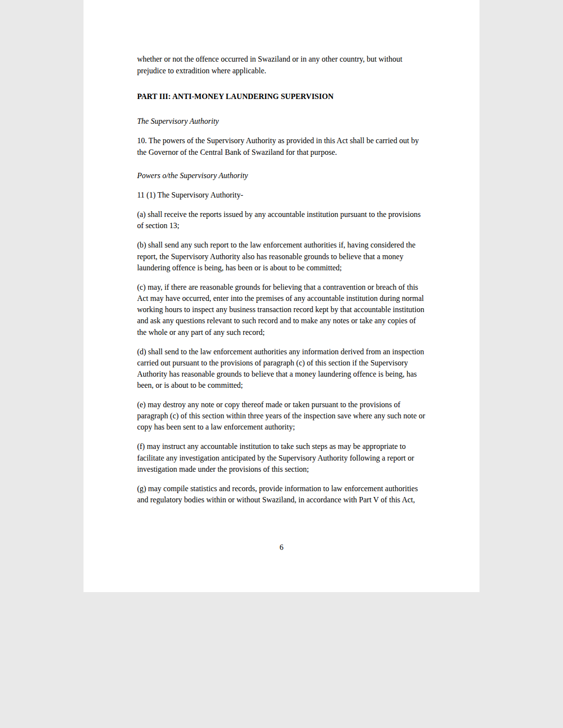whether or not the offence occurred in Swaziland or in any other country, but without prejudice to extradition where applicable.
PART III: ANTI-MONEY LAUNDERING SUPERVISION
The Supervisory Authority
10. The powers of the Supervisory Authority as provided in this Act shall be carried out by the Governor of the Central Bank of Swaziland for that purpose.
Powers o/the Supervisory Authority
11 (1) The Supervisory Authority-
(a) shall receive the reports issued by any accountable institution pursuant to the provisions of section 13;
(b) shall send any such report to the law enforcement authorities if, having considered the report, the Supervisory Authority also has reasonable grounds to believe that a money laundering offence is being, has been or is about to be committed;
(c) may, if there are reasonable grounds for believing that a contravention or breach of this Act may have occurred, enter into the premises of any accountable institution during normal working hours to inspect any business transaction record kept by that accountable institution and ask any questions relevant to such record and to make any notes or take any copies of the whole or any part of any such record;
(d) shall send to the law enforcement authorities any information derived from an inspection carried out pursuant to the provisions of paragraph (c) of this section if the Supervisory Authority has reasonable grounds to believe that a money laundering offence is being, has been, or is about to be committed;
(e) may destroy any note or copy thereof made or taken pursuant to the provisions of paragraph (c) of this section within three years of the inspection save where any such note or copy has been sent to a law enforcement authority;
(f) may instruct any accountable institution to take such steps as may be appropriate to facilitate any investigation anticipated by the Supervisory Authority following a report or investigation made under the provisions of this section;
(g) may compile statistics and records, provide information to law enforcement authorities and regulatory bodies within or without Swaziland, in accordance with Part V of this Act,
6